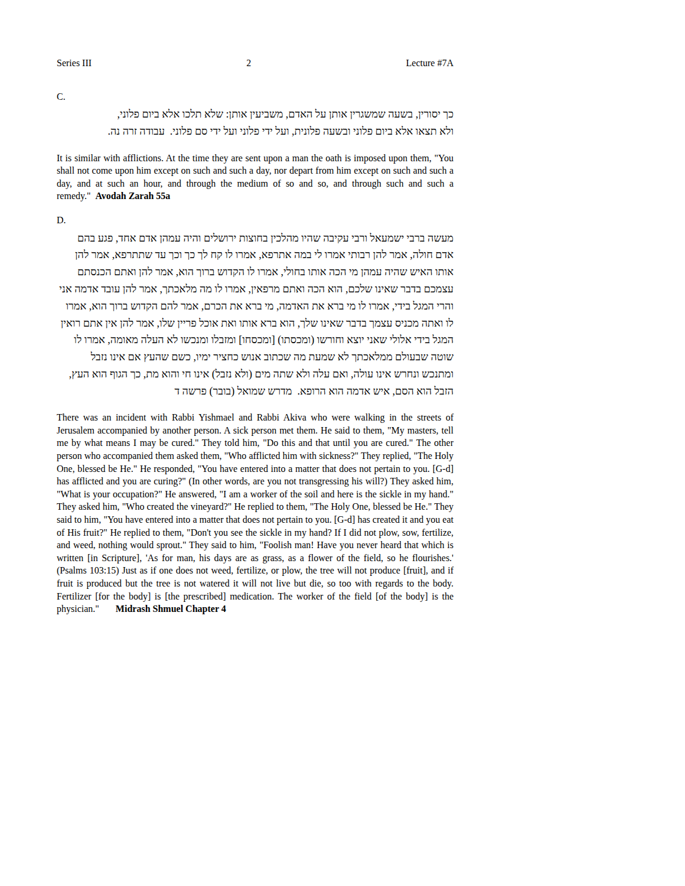Series III
2
Lecture #7A
C.
כך יסורין, בשעה שמשגרין אותן על האדם, משביעין אותן: שלא תלכו אלא ביום פלוני,
ולא תצאו אלא ביום פלוני ובשעה פלונית, ועל ידי פלוני ועל ידי סם פלוני. עבודה זרה נה.
It is similar with afflictions. At the time they are sent upon a man the oath is imposed upon them, "You shall not come upon him except on such and such a day, nor depart from him except on such and such a day, and at such an hour, and through the medium of so and so, and through such and such a remedy." Avodah Zarah 55a
D.
מעשה ברבי ישמעאל ורבי עקיבה שהיו מהלכין בחוצות ירושלים והיה עמהן אדם אחד, פגע בהם אדם חולה, אמר להן רבותי אמרו לי במה אתרפא, אמרו לו קח לך כך וכך עד שתתרפא, אמר להן אותו האיש שהיה עמהן מי הכה אותו בחולי, אמרו לו הקדוש ברוך הוא, אמר להן ואתם הכנסתם עצמכם בדבר שאינו שלכם, הוא הכה ואתם מרפאין, אמרו לו מה מלאכתך, אמר להן עובד אדמה אני והרי המגל בידי, אמרו לו מי ברא את האדמה, מי ברא את הכרם, אמר להם הקדוש ברוך הוא, אמרו לו ואתה מכניס עצמך בדבר שאינו שלך, הוא ברא אותו ואת אוכל פריין שלו, אמר להן אין אתם רואין המגל בידי אלולי שאני יוצא וחורשו (ומכסתו) [ומכסחו] ומזבלו ומנכשו לא העלה מאומה, אמרו לו שוטה שבעולם ממלאכתך לא שמעת מה שכתוב אנוש כחציר ימיו, כשם שהעץ אם אינו נזבל ומתנכש ונחרש אינו עולה, ואם עלה ולא שתה מים (ולא נזבל) אינו חי והוא מת, כך הגוף הוא העץ, הזבל הוא הסם, איש אדמה הוא הרופא. מדרש שמואל (בובר) פרשה ד
There was an incident with Rabbi Yishmael and Rabbi Akiva who were walking in the streets of Jerusalem accompanied by another person. A sick person met them. He said to them, "My masters, tell me by what means I may be cured." They told him, "Do this and that until you are cured." The other person who accompanied them asked them, "Who afflicted him with sickness?" They replied, "The Holy One, blessed be He." He responded, "You have entered into a matter that does not pertain to you. [G-d] has afflicted and you are curing?" (In other words, are you not transgressing his will?) They asked him, "What is your occupation?" He answered, "I am a worker of the soil and here is the sickle in my hand." They asked him, "Who created the vineyard?" He replied to them, "The Holy One, blessed be He." They said to him, "You have entered into a matter that does not pertain to you. [G-d] has created it and you eat of His fruit?" He replied to them, "Don't you see the sickle in my hand? If I did not plow, sow, fertilize, and weed, nothing would sprout." They said to him, "Foolish man! Have you never heard that which is written [in Scripture], 'As for man, his days are as grass, as a flower of the field, so he flourishes.' (Psalms 103:15) Just as if one does not weed, fertilize, or plow, the tree will not produce [fruit], and if fruit is produced but the tree is not watered it will not live but die, so too with regards to the body. Fertilizer [for the body] is [the prescribed] medication. The worker of the field [of the body] is the physician." Midrash Shmuel Chapter 4